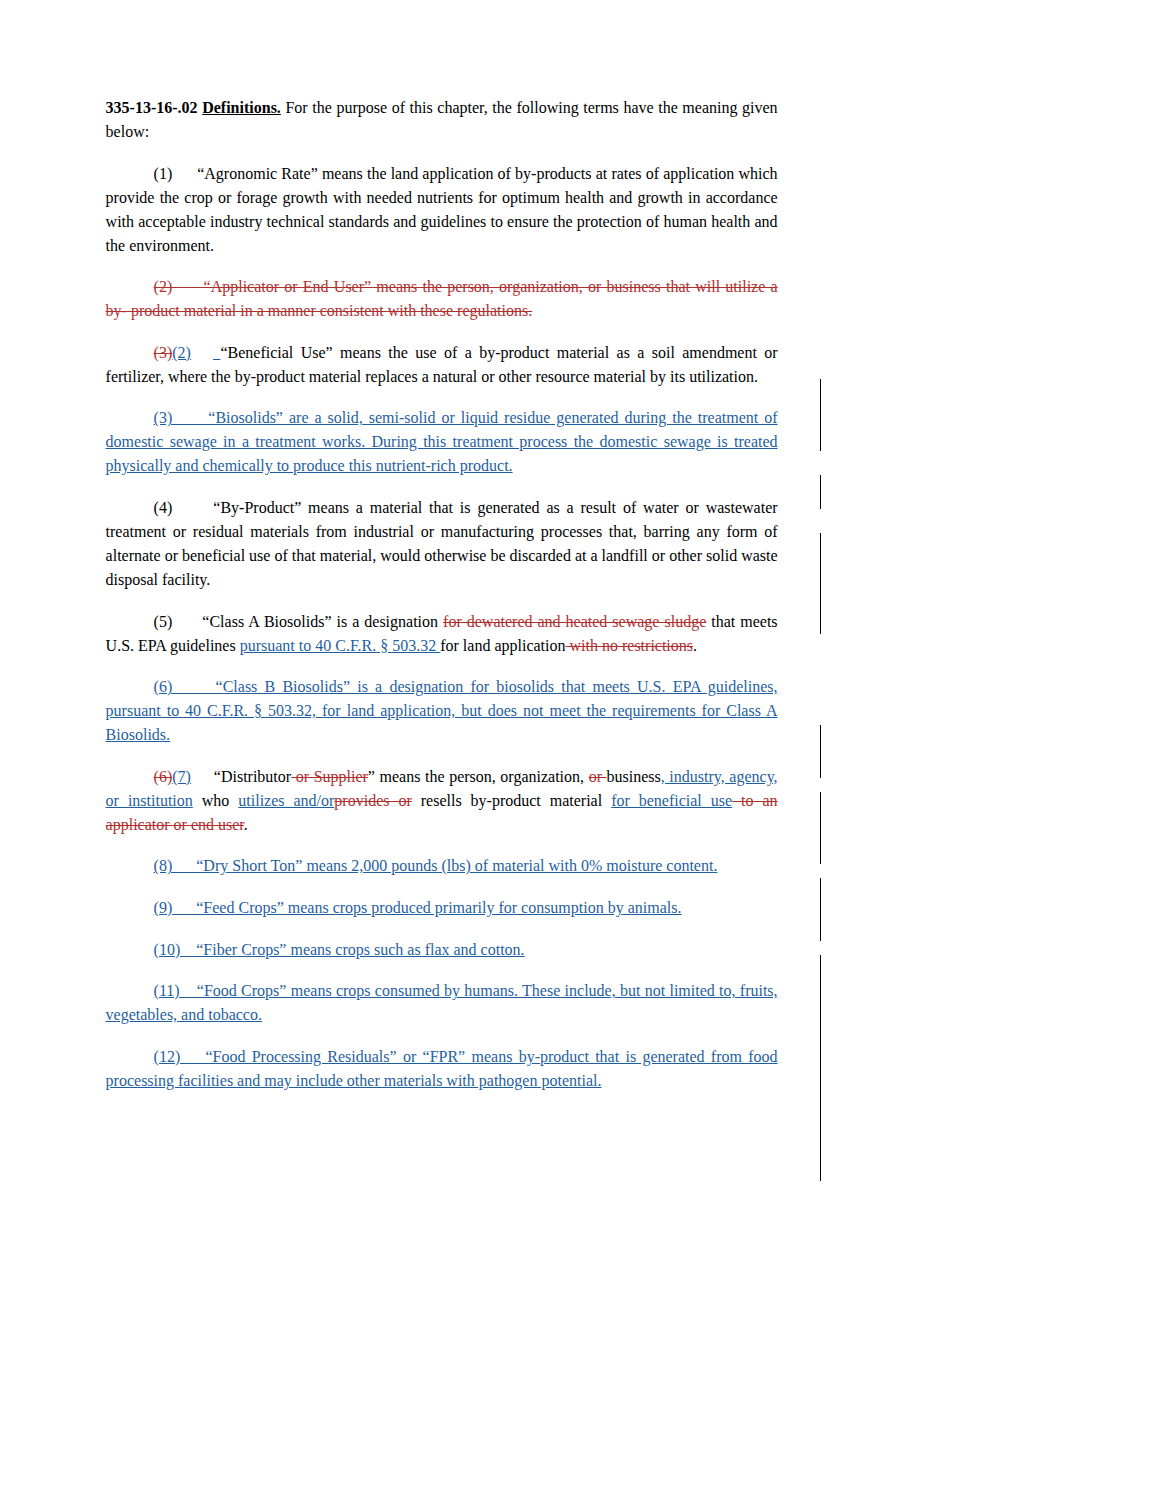335-13-16-.02 Definitions. For the purpose of this chapter, the following terms have the meaning given below:
(1) “Agronomic Rate” means the land application of by-products at rates of application which provide the crop or forage growth with needed nutrients for optimum health and growth in accordance with acceptable industry technical standards and guidelines to ensure the protection of human health and the environment.
(2) “Applicator or End User” means the person, organization, or business that will utilize a by- product material in a manner consistent with these regulations.
(3)(2) “Beneficial Use” means the use of a by-product material as a soil amendment or fertilizer, where the by-product material replaces a natural or other resource material by its utilization.
(3) “Biosolids” are a solid, semi-solid or liquid residue generated during the treatment of domestic sewage in a treatment works. During this treatment process the domestic sewage is treated physically and chemically to produce this nutrient-rich product.
(4) “By-Product” means a material that is generated as a result of water or wastewater treatment or residual materials from industrial or manufacturing processes that, barring any form of alternate or beneficial use of that material, would otherwise be discarded at a landfill or other solid waste disposal facility.
(5) “Class A Biosolids” is a designation for dewatered and heated sewage sludge that meets U.S. EPA guidelines pursuant to 40 C.F.R. § 503.32 for land application with no restrictions.
(6) “Class B Biosolids” is a designation for biosolids that meets U.S. EPA guidelines, pursuant to 40 C.F.R. § 503.32, for land application, but does not meet the requirements for Class A Biosolids.
(6)(7) “Distributor or Supplier” means the person, organization, or business, industry, agency, or institution who utilizes and/or provides or resells by-product material for beneficial use to an applicator or end user.
(8) “Dry Short Ton” means 2,000 pounds (lbs) of material with 0% moisture content.
(9) “Feed Crops” means crops produced primarily for consumption by animals.
(10) “Fiber Crops” means crops such as flax and cotton.
(11) “Food Crops” means crops consumed by humans. These include, but not limited to, fruits, vegetables, and tobacco.
(12) “Food Processing Residuals” or “FPR” means by-product that is generated from food processing facilities and may include other materials with pathogen potential.